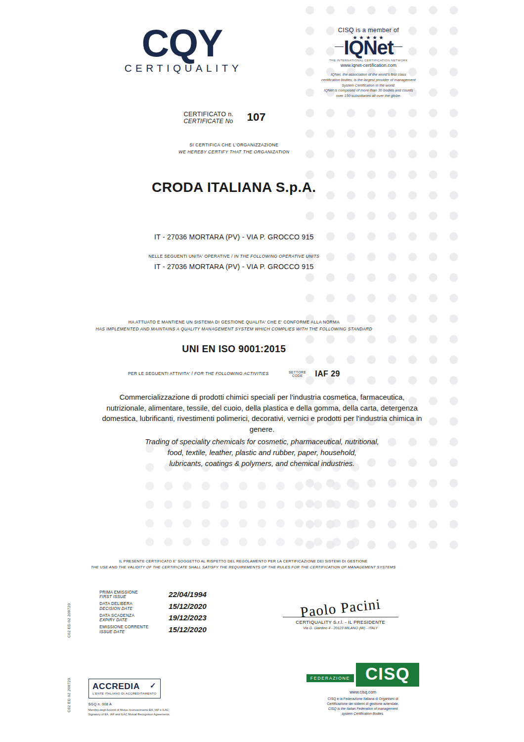CQY
CERTIQUALITY
CISQ is a member of
★ ★ ★ ★ ★ IQNet
THE INTERNATIONAL CERTIFICATION NETWORK
www.iqnet-certification.com
IQNet, the association of the world's first class
certification bodies, is the largest provider of management
System Certification in the world.
IQNet is composed of more than 30 bodies and counts
over 150 subsidiaries all over the globe.
CERTIFICATO n.
CERTIFICATE No
107
SI CERTIFICA CHE L'ORGANIZZAZIONE
WE HEREBY CERTIFY THAT THE ORGANIZATION
CRODA ITALIANA S.p.A.
IT - 27036 MORTARA (PV) - VIA P. GROCCO 915
NELLE SEGUENTI UNITA' OPERATIVE / IN THE FOLLOWING OPERATIVE UNITS
IT - 27036 MORTARA (PV) - VIA P. GROCCO 915
HA ATTUATO E MANTIENE UN SISTEMA DI GESTIONE QUALITA' CHE E' CONFORME ALLA NORMA
HAS IMPLEMENTED AND MAINTAINS A QUALITY MANAGEMENT SYSTEM WHICH COMPLIES WITH THE FOLLOWING STANDARD
UNI EN ISO 9001:2015
PER LE SEGUENTI ATTIVITA' / FOR THE FOLLOWING ACTIVITIES SETTORE
CODE IAF 29
Commercializzazione di prodotti chimici speciali per l'industria cosmetica, farmaceutica, nutrizionale, alimentare, tessile, del cuoio, della plastica e della gomma, della carta, detergenza domestica, lubrificanti, rivestimenti polimerici, decorativi, vernici e prodotti per l'industria chimica in genere. Trading of speciality chemicals for cosmetic, pharmaceutical, nutritional,
food, textile, leather, plastic and rubber, paper, household,
lubricants, coatings & polymers, and chemical industries.
IL PRESENTE CERTIFICATO E' SOGGETTO AL RISPETTO DEL REGOLAMENTO PER LA CERTIFICAZIONE DEI SISTEMI DI GESTIONE
THE USE AND THE VALIDITY OF THE CERTIFICATE SHALL SATISFY THE REQUIREMENTS OF THE RULES FOR THE CERTIFICATION OF MANAGEMENT SYSTEMS
| PRIMA EMISSIONE FIRST ISSUE | 22/04/1994 |
| DATA DELIBERA DECISION DATE | 15/12/2020 |
| DATA SCADENZA EXPIRY DATE | 19/12/2023 |
| EMISSIONE CORRENTE ISSUE DATE | 15/12/2020 |
Paolo Pacini
CERTIQUALITY S.r.l. - IL PRESIDENTE
Via G. Giardino 4 - 20123 MILANO (MI) - ITALY
✓
ACCREDIA
L'ENTE ITALIANO DI ACCREDITAMENTO
SGQ n. 008 A
Membro degli Accordi di Mutuo riconoscimento EA, IAF e ILAC
Signatory of EA, IAF and ILAC Mutual Recognition Agreements.
FEDERAZIONE
CISQ
www.cisq.com
CISQ è la Federazione Italiana di Organismi di
Certificazione dei sistemi di gestione aziendale.
CISQ is the Italian Federation of management
system Certification Bodies.
C02 ED 02 200720
C02 ED 02 200720